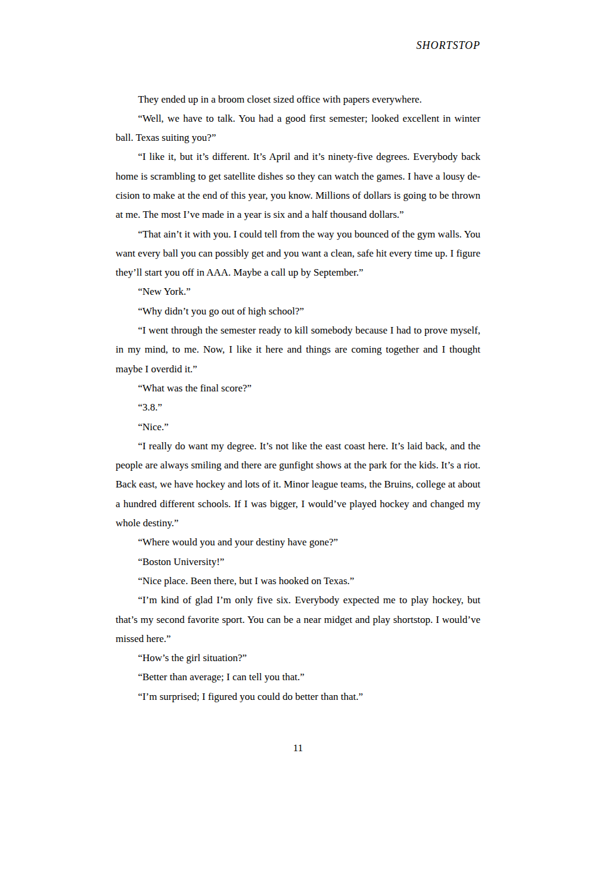SHORTSTOP
They ended up in a broom closet sized office with papers everywhere.
“Well, we have to talk. You had a good first semester; looked excellent in winter ball. Texas suiting you?”
“I like it, but it’s different. It’s April and it’s ninety-five degrees. Everybody back home is scrambling to get satellite dishes so they can watch the games. I have a lousy decision to make at the end of this year, you know. Millions of dollars is going to be thrown at me. The most I’ve made in a year is six and a half thousand dollars.”
“That ain’t it with you. I could tell from the way you bounced of the gym walls. You want every ball you can possibly get and you want a clean, safe hit every time up. I figure they’ll start you off in AAA. Maybe a call up by September.”
“New York.”
“Why didn’t you go out of high school?”
“I went through the semester ready to kill somebody because I had to prove myself, in my mind, to me. Now, I like it here and things are coming together and I thought maybe I overdid it.”
“What was the final score?”
“3.8.”
“Nice.”
“I really do want my degree. It’s not like the east coast here. It’s laid back, and the people are always smiling and there are gunfight shows at the park for the kids. It’s a riot. Back east, we have hockey and lots of it. Minor league teams, the Bruins, college at about a hundred different schools. If I was bigger, I would’ve played hockey and changed my whole destiny.”
“Where would you and your destiny have gone?”
“Boston University!”
“Nice place. Been there, but I was hooked on Texas.”
“I’m kind of glad I’m only five six. Everybody expected me to play hockey, but that’s my second favorite sport. You can be a near midget and play shortstop. I would’ve missed here.”
“How’s the girl situation?”
“Better than average; I can tell you that.”
“I’m surprised; I figured you could do better than that.”
11